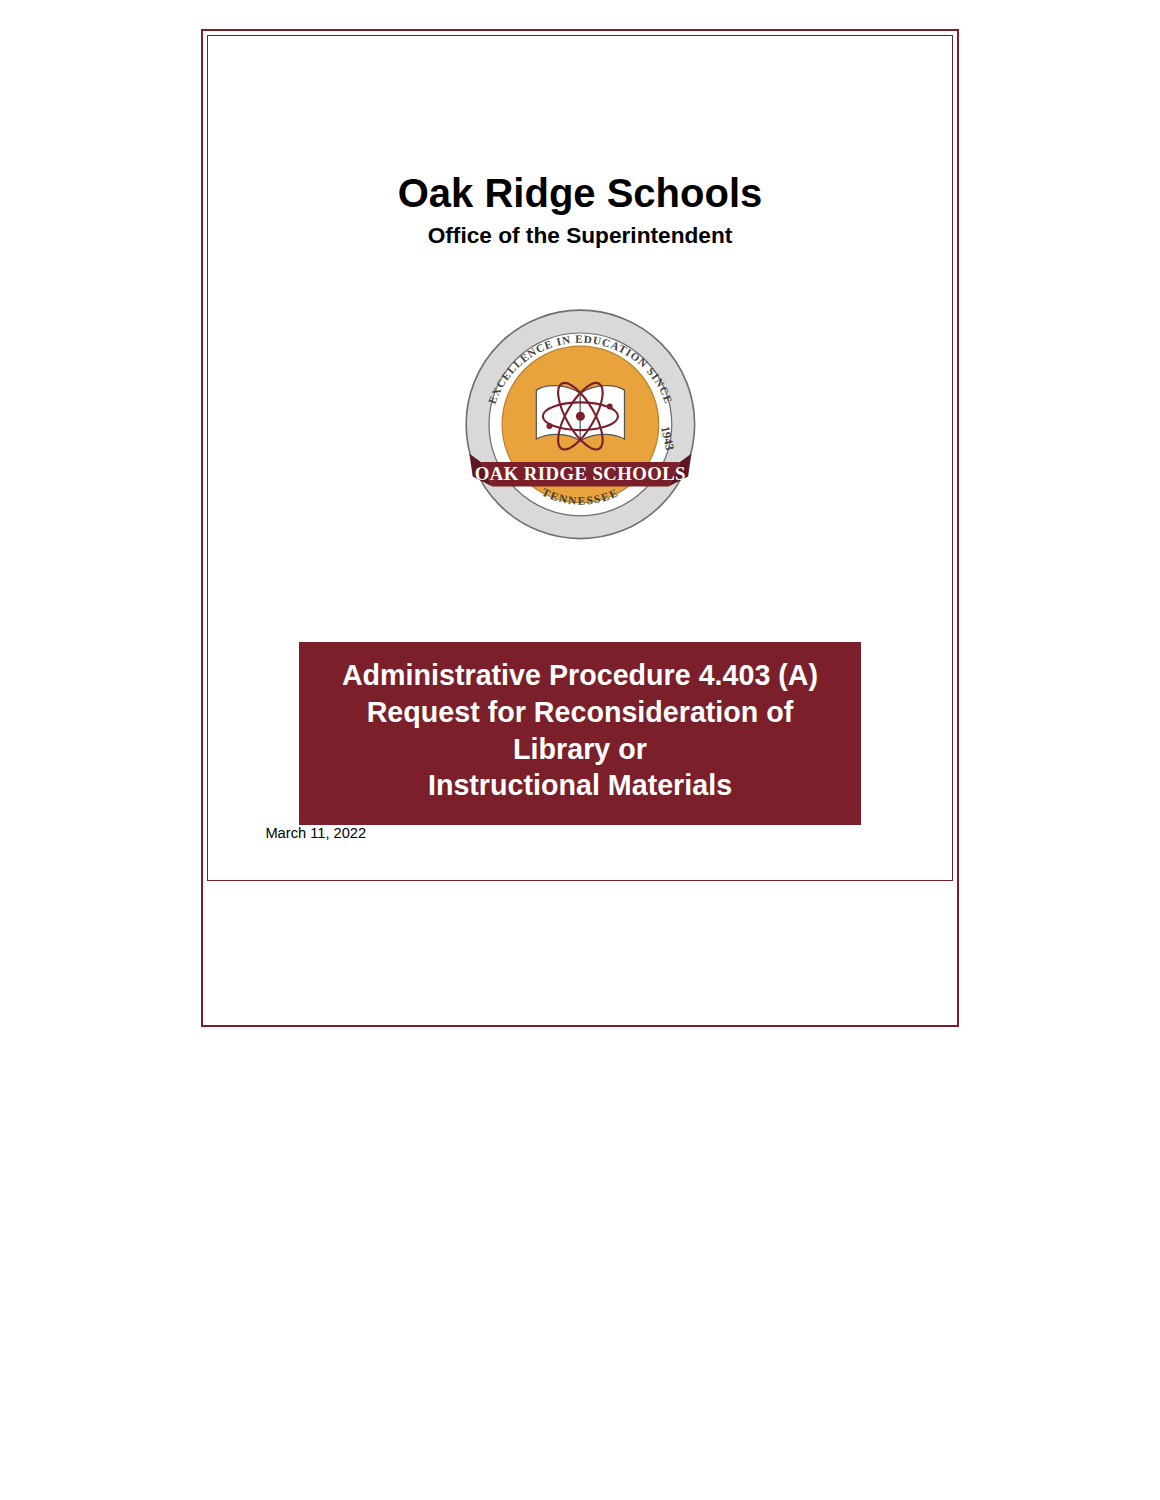Oak Ridge Schools
Office of the Superintendent
OAK RIDGE SCHOOLS EXCELLENCE IN EDUCATION SINCE 1943 TENNESSEE
Administrative Procedure 4.403 (A)
Request for Reconsideration of Library or
Instructional Materials
March 11, 2022